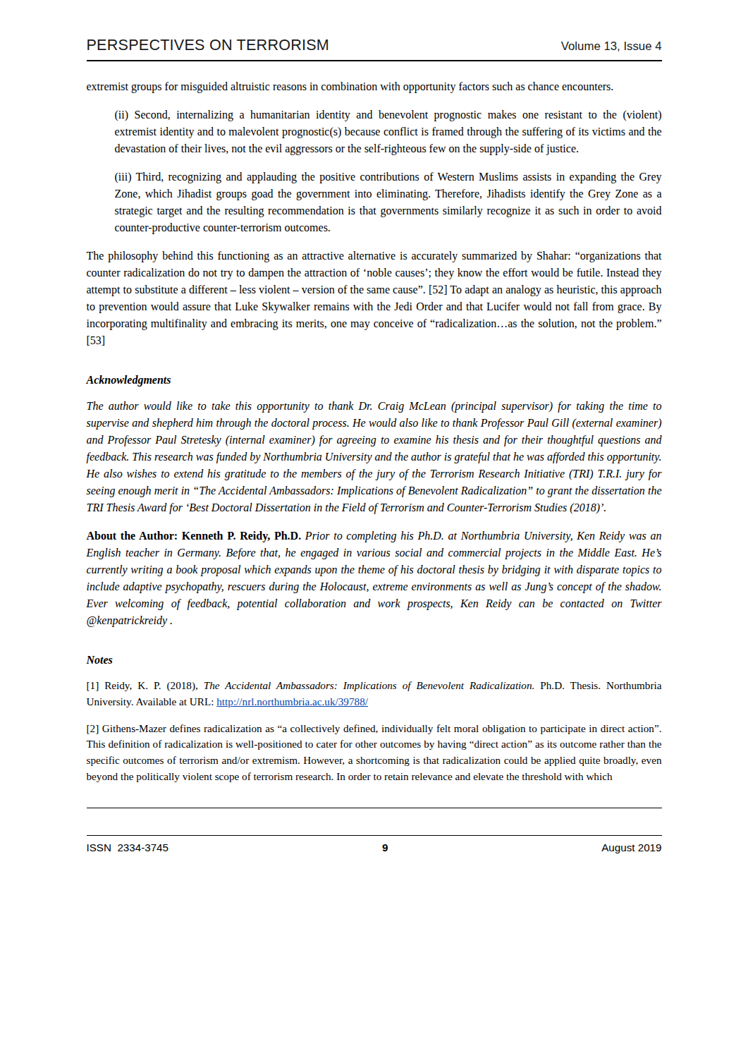PERSPECTIVES ON TERRORISM
Volume 13, Issue 4
extremist groups for misguided altruistic reasons in combination with opportunity factors such as chance encounters.
(ii) Second, internalizing a humanitarian identity and benevolent prognostic makes one resistant to the (violent) extremist identity and to malevolent prognostic(s) because conflict is framed through the suffering of its victims and the devastation of their lives, not the evil aggressors or the self-righteous few on the supply-side of justice.
(iii) Third, recognizing and applauding the positive contributions of Western Muslims assists in expanding the Grey Zone, which Jihadist groups goad the government into eliminating. Therefore, Jihadists identify the Grey Zone as a strategic target and the resulting recommendation is that governments similarly recognize it as such in order to avoid counter-productive counter-terrorism outcomes.
The philosophy behind this functioning as an attractive alternative is accurately summarized by Shahar: “organizations that counter radicalization do not try to dampen the attraction of ‘noble causes’; they know the effort would be futile. Instead they attempt to substitute a different – less violent – version of the same cause”. [52] To adapt an analogy as heuristic, this approach to prevention would assure that Luke Skywalker remains with the Jedi Order and that Lucifer would not fall from grace. By incorporating multifinality and embracing its merits, one may conceive of “radicalization…as the solution, not the problem.” [53]
Acknowledgments
The author would like to take this opportunity to thank Dr. Craig McLean (principal supervisor) for taking the time to supervise and shepherd him through the doctoral process. He would also like to thank Professor Paul Gill (external examiner) and Professor Paul Stretesky (internal examiner) for agreeing to examine his thesis and for their thoughtful questions and feedback. This research was funded by Northumbria University and the author is grateful that he was afforded this opportunity. He also wishes to extend his gratitude to the members of the jury of the Terrorism Research Initiative (TRI) T.R.I. jury for seeing enough merit in “The Accidental Ambassadors: Implications of Benevolent Radicalization” to grant the dissertation the TRI Thesis Award for ‘Best Doctoral Dissertation in the Field of Terrorism and Counter-Terrorism Studies (2018)’.
About the Author: Kenneth P. Reidy, Ph.D. Prior to completing his Ph.D. at Northumbria University, Ken Reidy was an English teacher in Germany. Before that, he engaged in various social and commercial projects in the Middle East. He’s currently writing a book proposal which expands upon the theme of his doctoral thesis by bridging it with disparate topics to include adaptive psychopathy, rescuers during the Holocaust, extreme environments as well as Jung’s concept of the shadow. Ever welcoming of feedback, potential collaboration and work prospects, Ken Reidy can be contacted on Twitter @kenpatrickreidy .
Notes
[1] Reidy, K. P. (2018), The Accidental Ambassadors: Implications of Benevolent Radicalization. Ph.D. Thesis. Northumbria University. Available at URL: http://nrl.northumbria.ac.uk/39788/
[2] Githens-Mazer defines radicalization as “a collectively defined, individually felt moral obligation to participate in direct action”. This definition of radicalization is well-positioned to cater for other outcomes by having “direct action” as its outcome rather than the specific outcomes of terrorism and/or extremism. However, a shortcoming is that radicalization could be applied quite broadly, even beyond the politically violent scope of terrorism research. In order to retain relevance and elevate the threshold with which
ISSN 2334-3745
9
August 2019